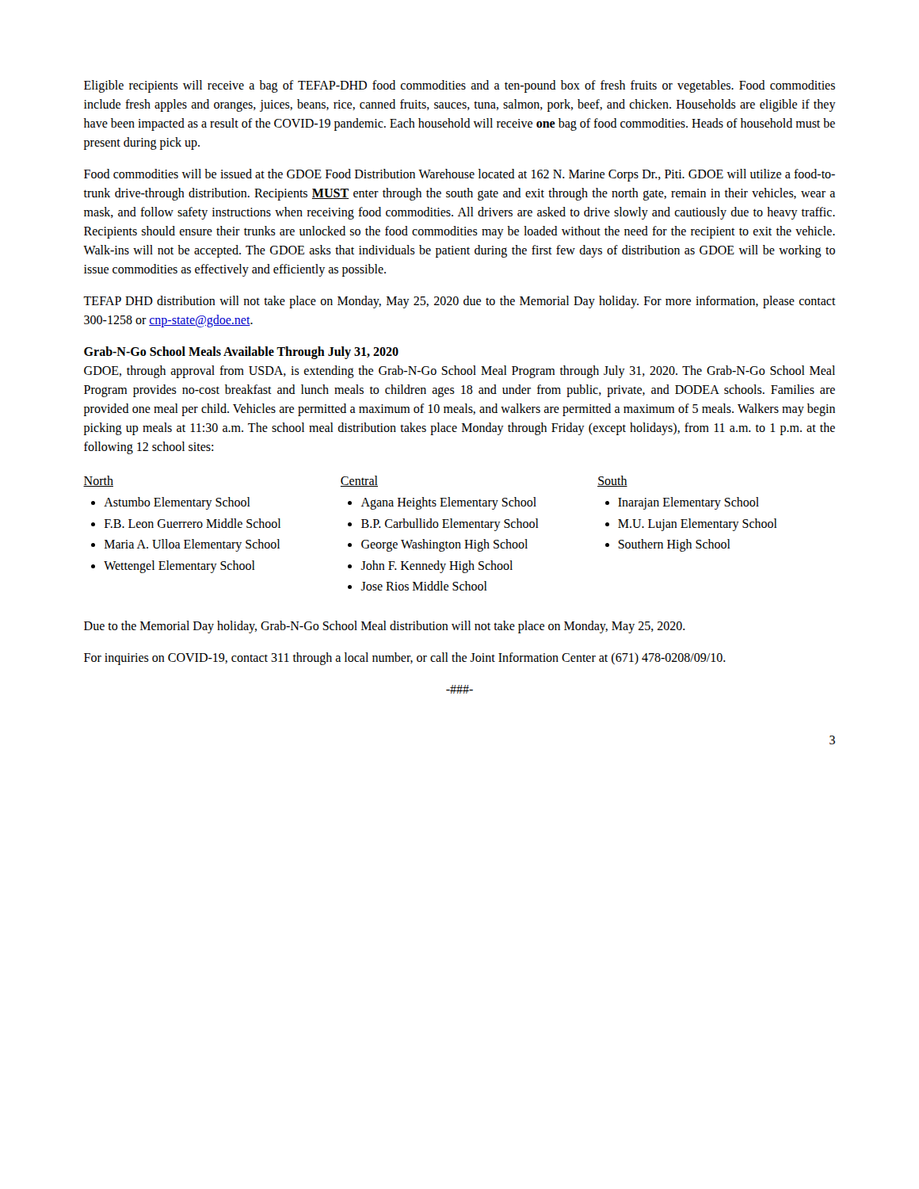Eligible recipients will receive a bag of TEFAP-DHD food commodities and a ten-pound box of fresh fruits or vegetables. Food commodities include fresh apples and oranges, juices, beans, rice, canned fruits, sauces, tuna, salmon, pork, beef, and chicken. Households are eligible if they have been impacted as a result of the COVID-19 pandemic. Each household will receive one bag of food commodities. Heads of household must be present during pick up.
Food commodities will be issued at the GDOE Food Distribution Warehouse located at 162 N. Marine Corps Dr., Piti. GDOE will utilize a food-to-trunk drive-through distribution. Recipients MUST enter through the south gate and exit through the north gate, remain in their vehicles, wear a mask, and follow safety instructions when receiving food commodities. All drivers are asked to drive slowly and cautiously due to heavy traffic. Recipients should ensure their trunks are unlocked so the food commodities may be loaded without the need for the recipient to exit the vehicle. Walk-ins will not be accepted. The GDOE asks that individuals be patient during the first few days of distribution as GDOE will be working to issue commodities as effectively and efficiently as possible.
TEFAP DHD distribution will not take place on Monday, May 25, 2020 due to the Memorial Day holiday. For more information, please contact 300-1258 or cnp-state@gdoe.net.
Grab-N-Go School Meals Available Through July 31, 2020
GDOE, through approval from USDA, is extending the Grab-N-Go School Meal Program through July 31, 2020. The Grab-N-Go School Meal Program provides no-cost breakfast and lunch meals to children ages 18 and under from public, private, and DODEA schools. Families are provided one meal per child. Vehicles are permitted a maximum of 10 meals, and walkers are permitted a maximum of 5 meals. Walkers may begin picking up meals at 11:30 a.m. The school meal distribution takes place Monday through Friday (except holidays), from 11 a.m. to 1 p.m. at the following 12 school sites:
North
Astumbo Elementary School
F.B. Leon Guerrero Middle School
Maria A. Ulloa Elementary School
Wettengel Elementary School
Central
Agana Heights Elementary School
B.P. Carbullido Elementary School
George Washington High School
John F. Kennedy High School
Jose Rios Middle School
South
Inarajan Elementary School
M.U. Lujan Elementary School
Southern High School
Due to the Memorial Day holiday, Grab-N-Go School Meal distribution will not take place on Monday, May 25, 2020.
For inquiries on COVID-19, contact 311 through a local number, or call the Joint Information Center at (671) 478-0208/09/10.
-###-
3